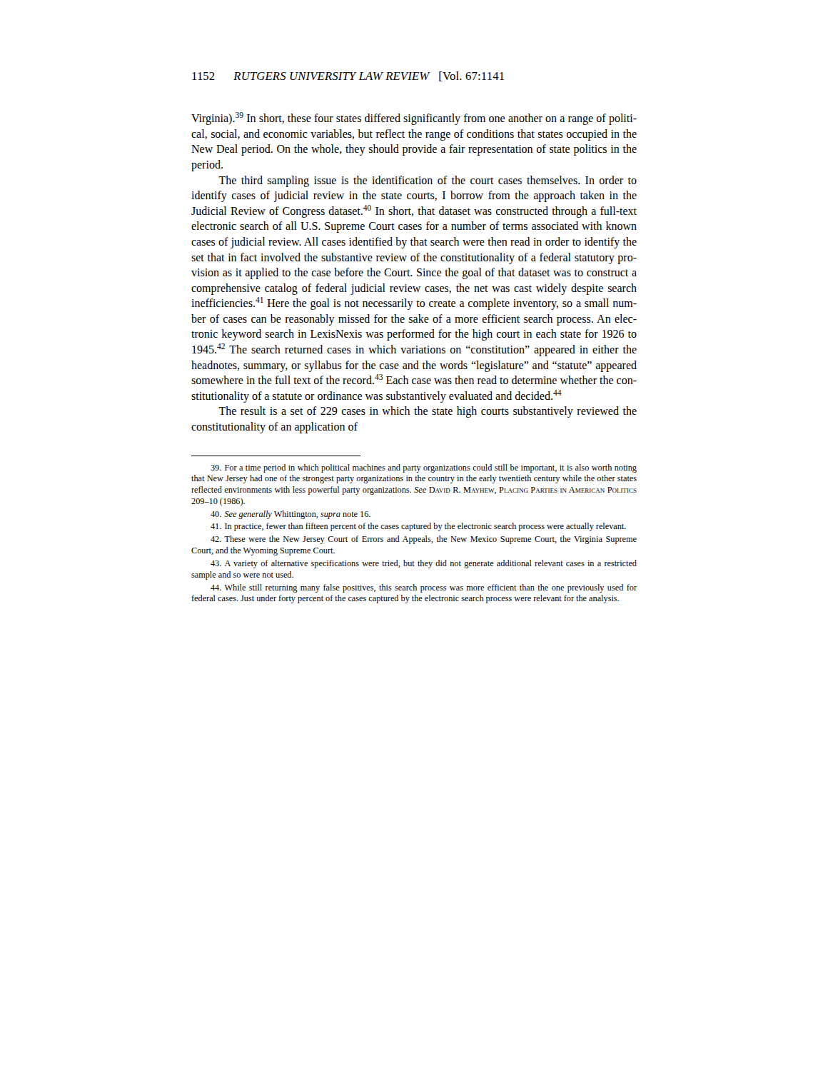1152 Rutgers University Law Review [Vol. 67:1141
Virginia).39 In short, these four states differed significantly from one another on a range of political, social, and economic variables, but reflect the range of conditions that states occupied in the New Deal period. On the whole, they should provide a fair representation of state politics in the period.
The third sampling issue is the identification of the court cases themselves. In order to identify cases of judicial review in the state courts, I borrow from the approach taken in the Judicial Review of Congress dataset.40 In short, that dataset was constructed through a full-text electronic search of all U.S. Supreme Court cases for a number of terms associated with known cases of judicial review. All cases identified by that search were then read in order to identify the set that in fact involved the substantive review of the constitutionality of a federal statutory provision as it applied to the case before the Court. Since the goal of that dataset was to construct a comprehensive catalog of federal judicial review cases, the net was cast widely despite search inefficiencies.41 Here the goal is not necessarily to create a complete inventory, so a small number of cases can be reasonably missed for the sake of a more efficient search process. An electronic keyword search in LexisNexis was performed for the high court in each state for 1926 to 1945.42 The search returned cases in which variations on “constitution” appeared in either the headnotes, summary, or syllabus for the case and the words “legislature” and “statute” appeared somewhere in the full text of the record.43 Each case was then read to determine whether the constitutionality of a statute or ordinance was substantively evaluated and decided.44
The result is a set of 229 cases in which the state high courts substantively reviewed the constitutionality of an application of
39. For a time period in which political machines and party organizations could still be important, it is also worth noting that New Jersey had one of the strongest party organizations in the country in the early twentieth century while the other states reflected environments with less powerful party organizations. See David R. Mayhew, Placing Parties in American Politics 209–10 (1986).
40. See generally Whittington, supra note 16.
41. In practice, fewer than fifteen percent of the cases captured by the electronic search process were actually relevant.
42. These were the New Jersey Court of Errors and Appeals, the New Mexico Supreme Court, the Virginia Supreme Court, and the Wyoming Supreme Court.
43. A variety of alternative specifications were tried, but they did not generate additional relevant cases in a restricted sample and so were not used.
44. While still returning many false positives, this search process was more efficient than the one previously used for federal cases. Just under forty percent of the cases captured by the electronic search process were relevant for the analysis.